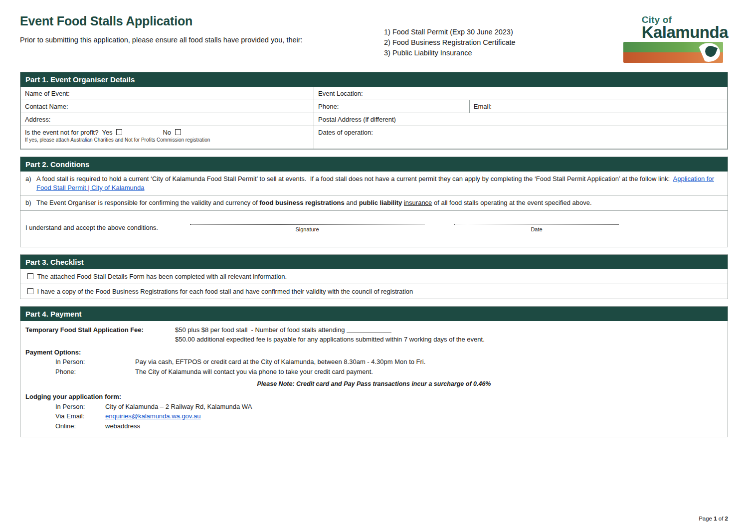Event Food Stalls Application
Prior to submitting this application, please ensure all food stalls have provided you, their:
1) Food Stall Permit (Exp 30 June 2023)
2) Food Business Registration Certificate
3) Public Liability Insurance
City of
Kalamunda
Part 1. Event Organiser Details
| Name of Event: | Event Location: |
| Contact Name: | Phone: | Email: |
| Address: | Postal Address (if different) |
| Is the event not for profit? Yes No If yes, please attach Australian Charities and Not for Profits Commission registration | Dates of operation: |
Part 2. Conditions
a)
A food stall is required to hold a current ‘City of Kalamunda Food Stall Permit’ to sell at events. If a food stall does not have a current permit they can apply by completing the ‘Food Stall Permit Application’ at the follow link: Application for Food Stall Permit | City of Kalamunda
b)
The Event Organiser is responsible for confirming the validity and currency of food business registrations and public liability insurance of all food stalls operating at the event specified above.
I understand and accept the above conditions.
Signature
Date
Part 3. Checklist
The attached Food Stall Details Form has been completed with all relevant information.
I have a copy of the Food Business Registrations for each food stall and have confirmed their validity with the council of registration
Part 4. Payment
Temporary Food Stall Application Fee:
$50 plus $8 per food stall - Number of food stalls attending
$50.00 additional expedited fee is payable for any applications submitted within 7 working days of the event.
Payment Options:
In Person:
Pay via cash, EFTPOS or credit card at the City of Kalamunda, between 8.30am - 4.30pm Mon to Fri.
Phone:
The City of Kalamunda will contact you via phone to take your credit card payment.
Please Note: Credit card and Pay Pass transactions incur a surcharge of 0.46%
Lodging your application form:
In Person:
City of Kalamunda – 2 Railway Rd, Kalamunda WA
Via Email:
enquiries@kalamunda.wa.gov.au
Online:
webaddress
Page 1 of 2